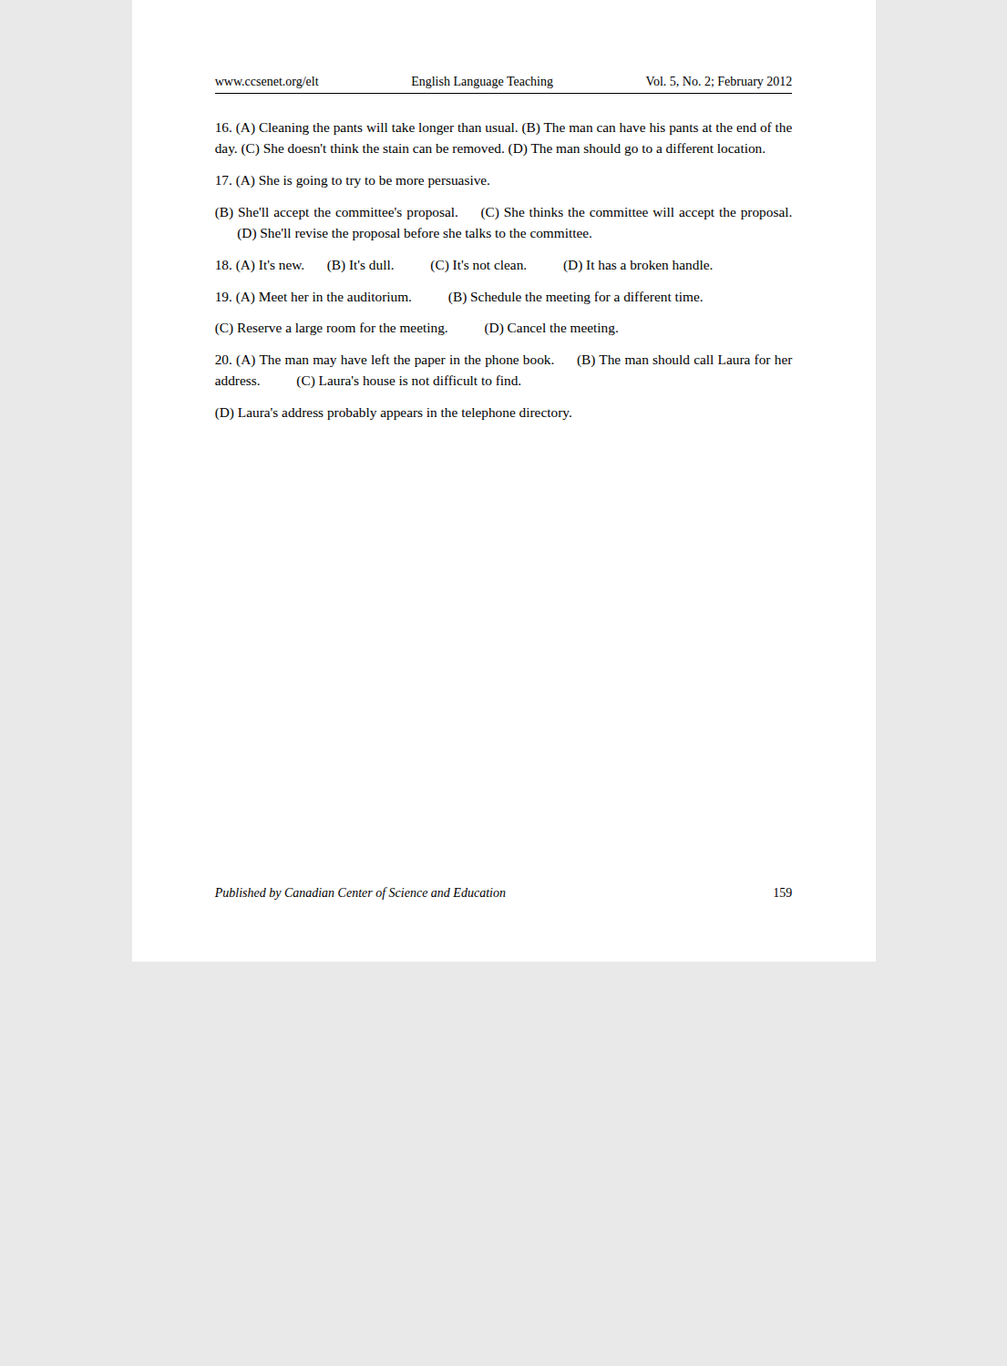www.ccsenet.org/elt English Language Teaching Vol. 5, No. 2; February 2012
16. (A) Cleaning the pants will take longer than usual. (B) The man can have his pants at the end of the day. (C) She doesn't think the stain can be removed. (D) The man should go to a different location.
17. (A) She is going to try to be more persuasive.
(B) She'll accept the committee's proposal. (C) She thinks the committee will accept the proposal. (D) She'll revise the proposal before she talks to the committee.
18. (A) It's new. (B) It's dull. (C) It's not clean. (D) It has a broken handle.
19. (A) Meet her in the auditorium. (B) Schedule the meeting for a different time.
(C) Reserve a large room for the meeting. (D) Cancel the meeting.
20. (A) The man may have left the paper in the phone book. (B) The man should call Laura for her address. (C) Laura's house is not difficult to find.
(D) Laura's address probably appears in the telephone directory.
Published by Canadian Center of Science and Education 159